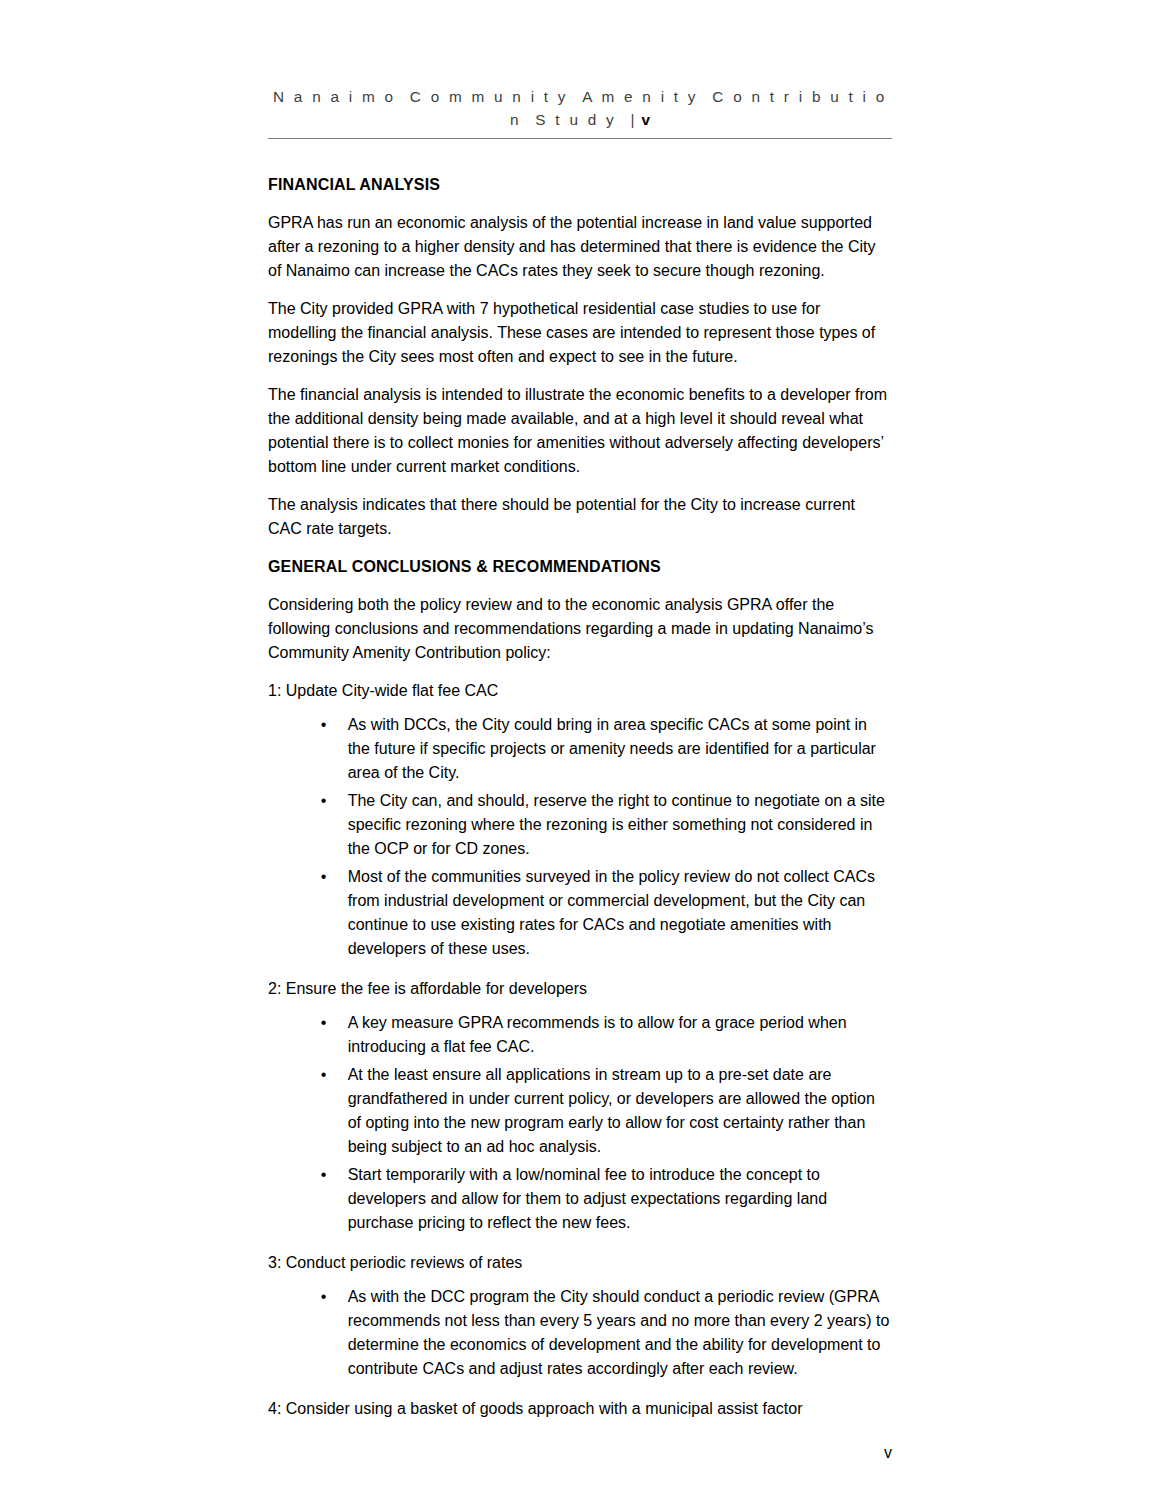N a n a i m o C o m m u n i t y A m e n i t y C o n t r i b u t i o n S t u d y | v
FINANCIAL ANALYSIS
GPRA has run an economic analysis of the potential increase in land value supported after a rezoning to a higher density and has determined that there is evidence the City of Nanaimo can increase the CACs rates they seek to secure though rezoning.
The City provided GPRA with 7 hypothetical residential case studies to use for modelling the financial analysis. These cases are intended to represent those types of rezonings the City sees most often and expect to see in the future.
The financial analysis is intended to illustrate the economic benefits to a developer from the additional density being made available, and at a high level it should reveal what potential there is to collect monies for amenities without adversely affecting developers’ bottom line under current market conditions.
The analysis indicates that there should be potential for the City to increase current CAC rate targets.
GENERAL CONCLUSIONS & RECOMMENDATIONS
Considering both the policy review and to the economic analysis GPRA offer the following conclusions and recommendations regarding a made in updating Nanaimo’s Community Amenity Contribution policy:
1: Update City-wide flat fee CAC
As with DCCs, the City could bring in area specific CACs at some point in the future if specific projects or amenity needs are identified for a particular area of the City.
The City can, and should, reserve the right to continue to negotiate on a site specific rezoning where the rezoning is either something not considered in the OCP or for CD zones.
Most of the communities surveyed in the policy review do not collect CACs from industrial development or commercial development, but the City can continue to use existing rates for CACs and negotiate amenities with developers of these uses.
2: Ensure the fee is affordable for developers
A key measure GPRA recommends is to allow for a grace period when introducing a flat fee CAC.
At the least ensure all applications in stream up to a pre-set date are grandfathered in under current policy, or developers are allowed the option of opting into the new program early to allow for cost certainty rather than being subject to an ad hoc analysis.
Start temporarily with a low/nominal fee to introduce the concept to developers and allow for them to adjust expectations regarding land purchase pricing to reflect the new fees.
3: Conduct periodic reviews of rates
As with the DCC program the City should conduct a periodic review (GPRA recommends not less than every 5 years and no more than every 2 years) to determine the economics of development and the ability for development to contribute CACs and adjust rates accordingly after each review.
4: Consider using a basket of goods approach with a municipal assist factor
v